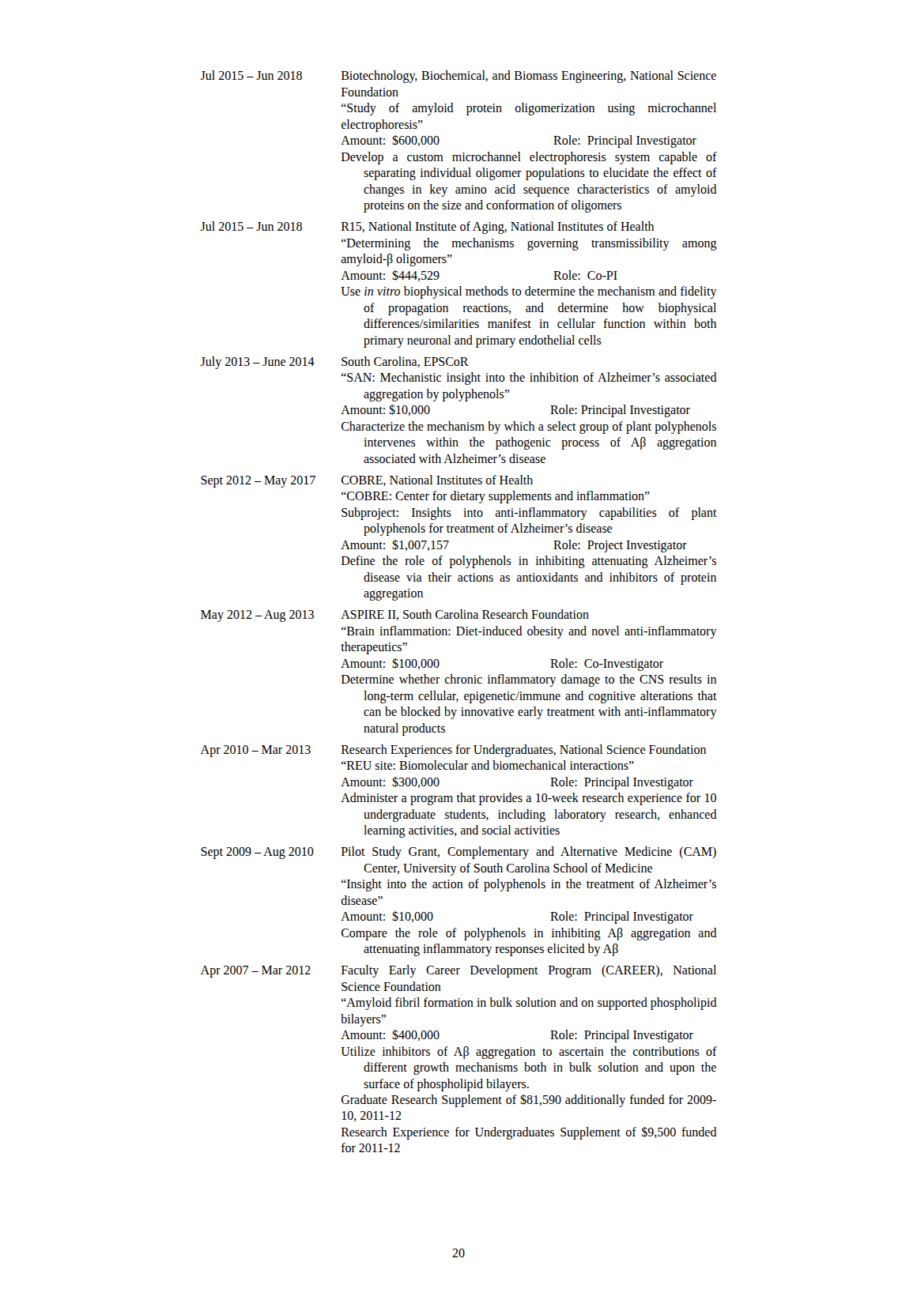| Jul 2015 – Jun 2018 | Biotechnology, Biochemical, and Biomass Engineering, National Science Foundation “Study of amyloid protein oligomerization using microchannel electrophoresis” Amount: $600,000 Role: Principal Investigator Develop a custom microchannel electrophoresis system capable of separating individual oligomer populations to elucidate the effect of changes in key amino acid sequence characteristics of amyloid proteins on the size and conformation of oligomers |
| Jul 2015 – Jun 2018 | R15, National Institute of Aging, National Institutes of Health “Determining the mechanisms governing transmissibility among amyloid-β oligomers” Amount: $444,529 Role: Co-PI Use in vitro biophysical methods to determine the mechanism and fidelity of propagation reactions, and determine how biophysical differences/similarities manifest in cellular function within both primary neuronal and primary endothelial cells |
| July 2013 – June 2014 | South Carolina, EPSCoR “SAN: Mechanistic insight into the inhibition of Alzheimer’s associated aggregation by polyphenols” Amount: $10,000 Role: Principal Investigator Characterize the mechanism by which a select group of plant polyphenols intervenes within the pathogenic process of Aβ aggregation associated with Alzheimer’s disease |
| Sept 2012 – May 2017 | COBRE, National Institutes of Health “COBRE: Center for dietary supplements and inflammation” Subproject: Insights into anti-inflammatory capabilities of plant polyphenols for treatment of Alzheimer’s disease Amount: $1,007,157 Role: Project Investigator Define the role of polyphenols in inhibiting attenuating Alzheimer’s disease via their actions as antioxidants and inhibitors of protein aggregation |
| May 2012 – Aug 2013 | ASPIRE II, South Carolina Research Foundation “Brain inflammation: Diet-induced obesity and novel anti-inflammatory therapeutics” Amount: $100,000 Role: Co-Investigator Determine whether chronic inflammatory damage to the CNS results in long-term cellular, epigenetic/immune and cognitive alterations that can be blocked by innovative early treatment with anti-inflammatory natural products |
| Apr 2010 – Mar 2013 | Research Experiences for Undergraduates, National Science Foundation “REU site: Biomolecular and biomechanical interactions” Amount: $300,000 Role: Principal Investigator Administer a program that provides a 10-week research experience for 10 undergraduate students, including laboratory research, enhanced learning activities, and social activities |
| Sept 2009 – Aug 2010 | Pilot Study Grant, Complementary and Alternative Medicine (CAM) Center, University of South Carolina School of Medicine “Insight into the action of polyphenols in the treatment of Alzheimer’s disease” Amount: $10,000 Role: Principal Investigator Compare the role of polyphenols in inhibiting Aβ aggregation and attenuating inflammatory responses elicited by Aβ |
| Apr 2007 – Mar 2012 | Faculty Early Career Development Program (CAREER), National Science Foundation “Amyloid fibril formation in bulk solution and on supported phospholipid bilayers” Amount: $400,000 Role: Principal Investigator Utilize inhibitors of Aβ aggregation to ascertain the contributions of different growth mechanisms both in bulk solution and upon the surface of phospholipid bilayers. Graduate Research Supplement of $81,590 additionally funded for 2009-10, 2011-12 Research Experience for Undergraduates Supplement of $9,500 funded for 2011-12 |
20